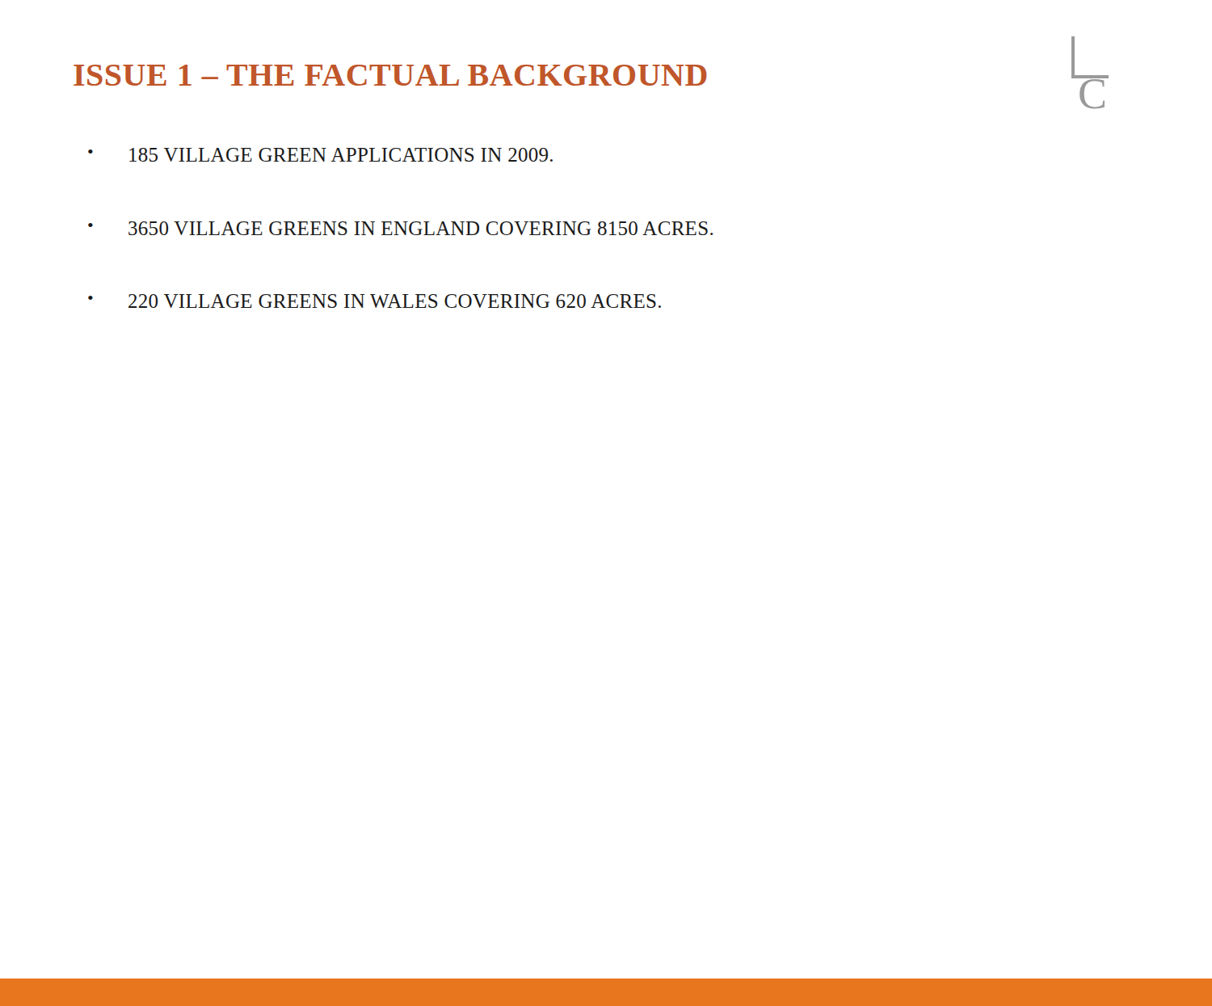C
Issue 1 – The Factual Background
185 village green applications in 2009.
3650 village greens in England covering 8150 acres.
220 village greens in Wales covering 620 acres.